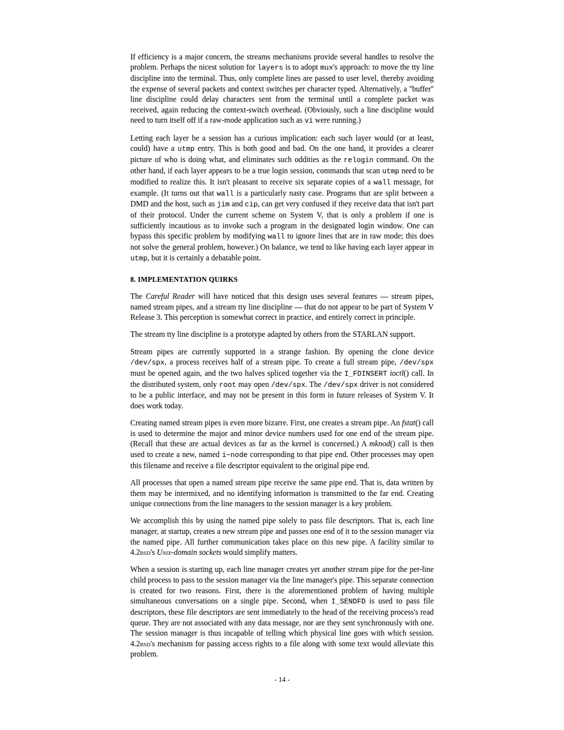If efficiency is a major concern, the streams mechanisms provide several handles to resolve the problem. Perhaps the nicest solution for layers is to adopt mux's approach: to move the tty line discipline into the terminal. Thus, only complete lines are passed to user level, thereby avoiding the expense of several packets and context switches per character typed. Alternatively, a ''buffer'' line discipline could delay characters sent from the terminal until a complete packet was received, again reducing the context-switch overhead. (Obviously, such a line discipline would need to turn itself off if a raw-mode application such as vi were running.)
Letting each layer be a session has a curious implication: each such layer would (or at least, could) have a utmp entry. This is both good and bad. On the one hand, it provides a clearer picture of who is doing what, and eliminates such oddities as the relogin command. On the other hand, if each layer appears to be a true login session, commands that scan utmp need to be modified to realize this. It isn't pleasant to receive six separate copies of a wall message, for example. (It turns out that wall is a particularly nasty case. Programs that are split between a DMD and the host, such as jim and cip, can get very confused if they receive data that isn't part of their protocol. Under the current scheme on System V, that is only a problem if one is sufficiently incautious as to invoke such a program in the designated login window. One can bypass this specific problem by modifying wall to ignore lines that are in raw mode; this does not solve the general problem, however.) On balance, we tend to like having each layer appear in utmp, but it is certainly a debatable point.
8. IMPLEMENTATION QUIRKS
The Careful Reader will have noticed that this design uses several features — stream pipes, named stream pipes, and a stream tty line discipline — that do not appear to be part of System V Release 3. This perception is somewhat correct in practice, and entirely correct in principle.
The stream tty line discipline is a prototype adapted by others from the STARLAN support.
Stream pipes are currently supported in a strange fashion. By opening the clone device /dev/spx, a process receives half of a stream pipe. To create a full stream pipe, /dev/spx must be opened again, and the two halves spliced together via the I_FDINSERT ioctl() call. In the distributed system, only root may open /dev/spx. The /dev/spx driver is not considered to be a public interface, and may not be present in this form in future releases of System V. It does work today.
Creating named stream pipes is even more bizarre. First, one creates a stream pipe. An fstat() call is used to determine the major and minor device numbers used for one end of the stream pipe. (Recall that these are actual devices as far as the kernel is concerned.) A mknod() call is then used to create a new, named i−node corresponding to that pipe end. Other processes may open this filename and receive a file descriptor equivalent to the original pipe end.
All processes that open a named stream pipe receive the same pipe end. That is, data written by them may be intermixed, and no identifying information is transmitted to the far end. Creating unique connections from the line managers to the session manager is a key problem.
We accomplish this by using the named pipe solely to pass file descriptors. That is, each line manager, at startup, creates a new stream pipe and passes one end of it to the session manager via the named pipe. All further communication takes place on this new pipe. A facility similar to 4.2bsd's Unix-domain sockets would simplify matters.
When a session is starting up, each line manager creates yet another stream pipe for the per-line child process to pass to the session manager via the line manager's pipe. This separate connection is created for two reasons. First, there is the aforementioned problem of having multiple simultaneous conversations on a single pipe. Second, when I_SENDFD is used to pass file descriptors, these file descriptors are sent immediately to the head of the receiving process's read queue. They are not associated with any data message, nor are they sent synchronously with one. The session manager is thus incapable of telling which physical line goes with which session. 4.2bsd's mechanism for passing access rights to a file along with some text would alleviate this problem.
- 14 -